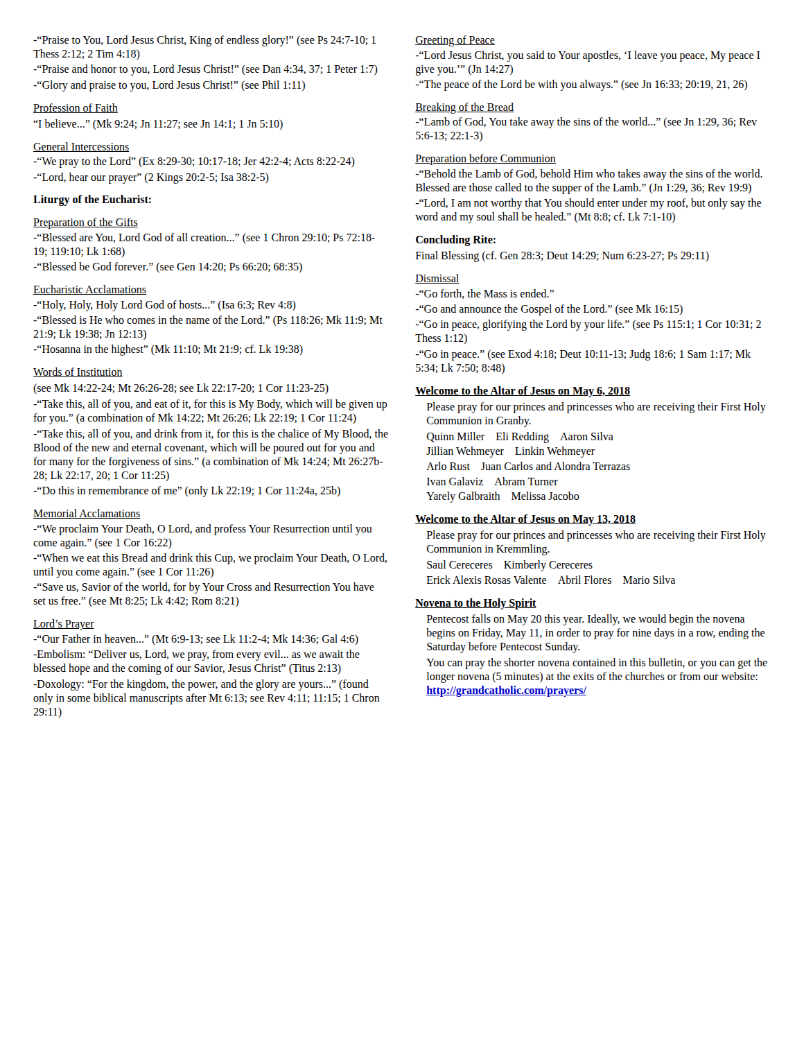“Praise to You, Lord Jesus Christ, King of endless glory!” (see Ps 24:7-10; 1 Thess 2:12; 2 Tim 4:18)
“Praise and honor to you, Lord Jesus Christ!” (see Dan 4:34, 37; 1 Peter 1:7)
“Glory and praise to you, Lord Jesus Christ!” (see Phil 1:11)
Profession of Faith
“I believe...” (Mk 9:24; Jn 11:27; see Jn 14:1; 1 Jn 5:10)
General Intercessions
“We pray to the Lord” (Ex 8:29-30; 10:17-18; Jer 42:2-4; Acts 8:22-24)
“Lord, hear our prayer” (2 Kings 20:2-5; Isa 38:2-5)
Liturgy of the Eucharist:
Preparation of the Gifts
“Blessed are You, Lord God of all creation...” (see 1 Chron 29:10; Ps 72:18-19; 119:10; Lk 1:68)
“Blessed be God forever.” (see Gen 14:20; Ps 66:20; 68:35)
Eucharistic Acclamations
“Holy, Holy, Holy Lord God of hosts...” (Isa 6:3; Rev 4:8)
“Blessed is He who comes in the name of the Lord.” (Ps 118:26; Mk 11:9; Mt 21:9; Lk 19:38; Jn 12:13)
“Hosanna in the highest” (Mk 11:10; Mt 21:9; cf. Lk 19:38)
Words of Institution
(see Mk 14:22-24; Mt 26:26-28; see Lk 22:17-20; 1 Cor 11:23-25)
“Take this, all of you, and eat of it, for this is My Body, which will be given up for you.” (a combination of Mk 14:22; Mt 26:26; Lk 22:19; 1 Cor 11:24)
“Take this, all of you, and drink from it, for this is the chalice of My Blood, the Blood of the new and eternal covenant, which will be poured out for you and for many for the forgiveness of sins.” (a combination of Mk 14:24; Mt 26:27b-28; Lk 22:17, 20; 1 Cor 11:25)
“Do this in remembrance of me” (only Lk 22:19; 1 Cor 11:24a, 25b)
Memorial Acclamations
“We proclaim Your Death, O Lord, and profess Your Resurrection until you come again.” (see 1 Cor 16:22)
“When we eat this Bread and drink this Cup, we proclaim Your Death, O Lord, until you come again.” (see 1 Cor 11:26)
“Save us, Savior of the world, for by Your Cross and Resurrection You have set us free.” (see Mt 8:25; Lk 4:42; Rom 8:21)
Lord’s Prayer
“Our Father in heaven...” (Mt 6:9-13; see Lk 11:2-4; Mk 14:36; Gal 4:6)
Embolism: “Deliver us, Lord, we pray, from every evil... as we await the blessed hope and the coming of our Savior, Jesus Christ” (Titus 2:13)
Doxology: “For the kingdom, the power, and the glory are yours...” (found only in some biblical manuscripts after Mt 6:13; see Rev 4:11; 11:15; 1 Chron 29:11)
Greeting of Peace
“Lord Jesus Christ, you said to Your apostles, ‘I leave you peace, My peace I give you.’” (Jn 14:27)
“The peace of the Lord be with you always.” (see Jn 16:33; 20:19, 21, 26)
Breaking of the Bread
“Lamb of God, You take away the sins of the world...” (see Jn 1:29, 36; Rev 5:6-13; 22:1-3)
Preparation before Communion
“Behold the Lamb of God, behold Him who takes away the sins of the world. Blessed are those called to the supper of the Lamb.” (Jn 1:29, 36; Rev 19:9)
“Lord, I am not worthy that You should enter under my roof, but only say the word and my soul shall be healed.” (Mt 8:8; cf. Lk 7:1-10)
Concluding Rite:
Final Blessing (cf. Gen 28:3; Deut 14:29; Num 6:23-27; Ps 29:11)
Dismissal
“Go forth, the Mass is ended.”
“Go and announce the Gospel of the Lord.” (see Mk 16:15)
“Go in peace, glorifying the Lord by your life.” (see Ps 115:1; 1 Cor 10:31; 2 Thess 1:12)
“Go in peace.” (see Exod 4:18; Deut 10:11-13; Judg 18:6; 1 Sam 1:17; Mk 5:34; Lk 7:50; 8:48)
Welcome to the Altar of Jesus on May 6, 2018
Please pray for our princes and princesses who are receiving their First Holy Communion in Granby.
Quinn Miller Eli Redding Aaron Silva
Jillian Wehmeyer Linkin Wehmeyer
Arlo Rust Juan Carlos and Alondra Terrazas
Ivan Galaviz Abram Turner
Yarely Galbraith Melissa Jacobo
Welcome to the Altar of Jesus on May 13, 2018
Please pray for our princes and princesses who are receiving their First Holy Communion in Kremmling.
Saul Cereceres Kimberly Cereceres
Erick Alexis Rosas Valente Abril Flores Mario Silva
Novena to the Holy Spirit
Pentecost falls on May 20 this year. Ideally, we would begin the novena begins on Friday, May 11, in order to pray for nine days in a row, ending the Saturday before Pentecost Sunday.
You can pray the shorter novena contained in this bulletin, or you can get the longer novena (5 minutes) at the exits of the churches or from our website: http://grandcatholic.com/prayers/